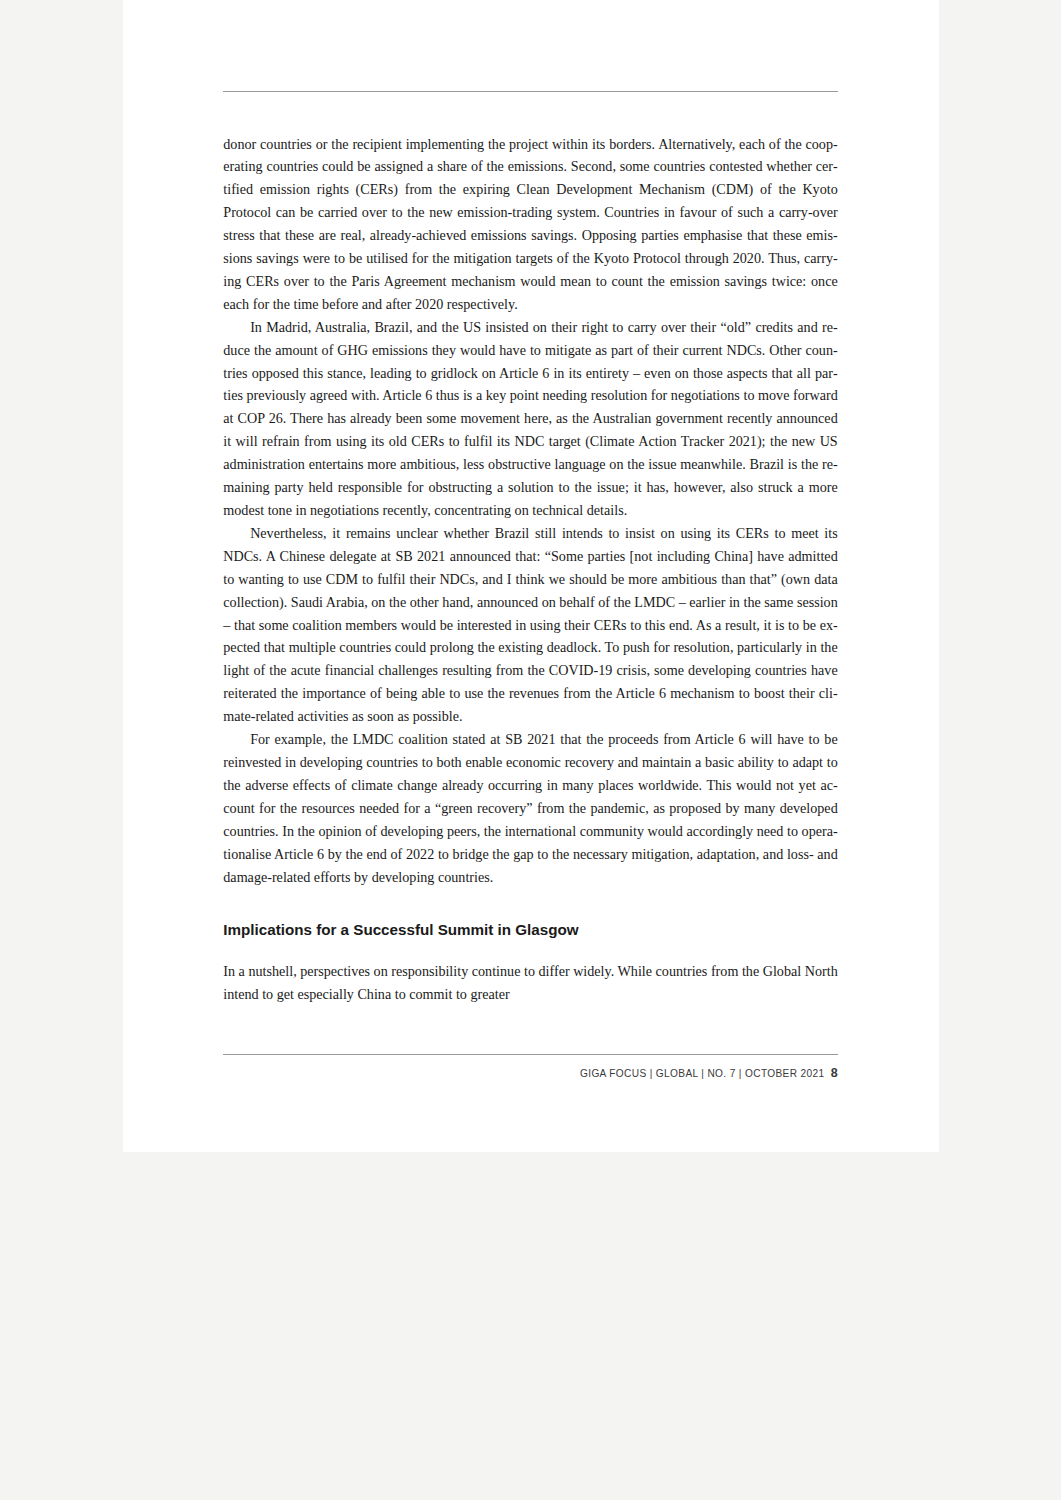donor countries or the recipient implementing the project within its borders. Alternatively, each of the cooperating countries could be assigned a share of the emissions. Second, some countries contested whether certified emission rights (CERs) from the expiring Clean Development Mechanism (CDM) of the Kyoto Protocol can be carried over to the new emission-trading system. Countries in favour of such a carry-over stress that these are real, already-achieved emissions savings. Opposing parties emphasise that these emissions savings were to be utilised for the mitigation targets of the Kyoto Protocol through 2020. Thus, carrying CERs over to the Paris Agreement mechanism would mean to count the emission savings twice: once each for the time before and after 2020 respectively.
In Madrid, Australia, Brazil, and the US insisted on their right to carry over their “old” credits and reduce the amount of GHG emissions they would have to mitigate as part of their current NDCs. Other countries opposed this stance, leading to gridlock on Article 6 in its entirety – even on those aspects that all parties previously agreed with. Article 6 thus is a key point needing resolution for negotiations to move forward at COP 26. There has already been some movement here, as the Australian government recently announced it will refrain from using its old CERs to fulfil its NDC target (Climate Action Tracker 2021); the new US administration entertains more ambitious, less obstructive language on the issue meanwhile. Brazil is the remaining party held responsible for obstructing a solution to the issue; it has, however, also struck a more modest tone in negotiations recently, concentrating on technical details.
Nevertheless, it remains unclear whether Brazil still intends to insist on using its CERs to meet its NDCs. A Chinese delegate at SB 2021 announced that: “Some parties [not including China] have admitted to wanting to use CDM to fulfil their NDCs, and I think we should be more ambitious than that” (own data collection). Saudi Arabia, on the other hand, announced on behalf of the LMDC – earlier in the same session – that some coalition members would be interested in using their CERs to this end. As a result, it is to be expected that multiple countries could prolong the existing deadlock. To push for resolution, particularly in the light of the acute financial challenges resulting from the COVID-19 crisis, some developing countries have reiterated the importance of being able to use the revenues from the Article 6 mechanism to boost their climate-related activities as soon as possible.
For example, the LMDC coalition stated at SB 2021 that the proceeds from Article 6 will have to be reinvested in developing countries to both enable economic recovery and maintain a basic ability to adapt to the adverse effects of climate change already occurring in many places worldwide. This would not yet account for the resources needed for a “green recovery” from the pandemic, as proposed by many developed countries. In the opinion of developing peers, the international community would accordingly need to operationalise Article 6 by the end of 2022 to bridge the gap to the necessary mitigation, adaptation, and loss- and damage-related efforts by developing countries.
Implications for a Successful Summit in Glasgow
In a nutshell, perspectives on responsibility continue to differ widely. While countries from the Global North intend to get especially China to commit to greater
GIGA FOCUS | GLOBAL | NO. 7 | OCTOBER 20218